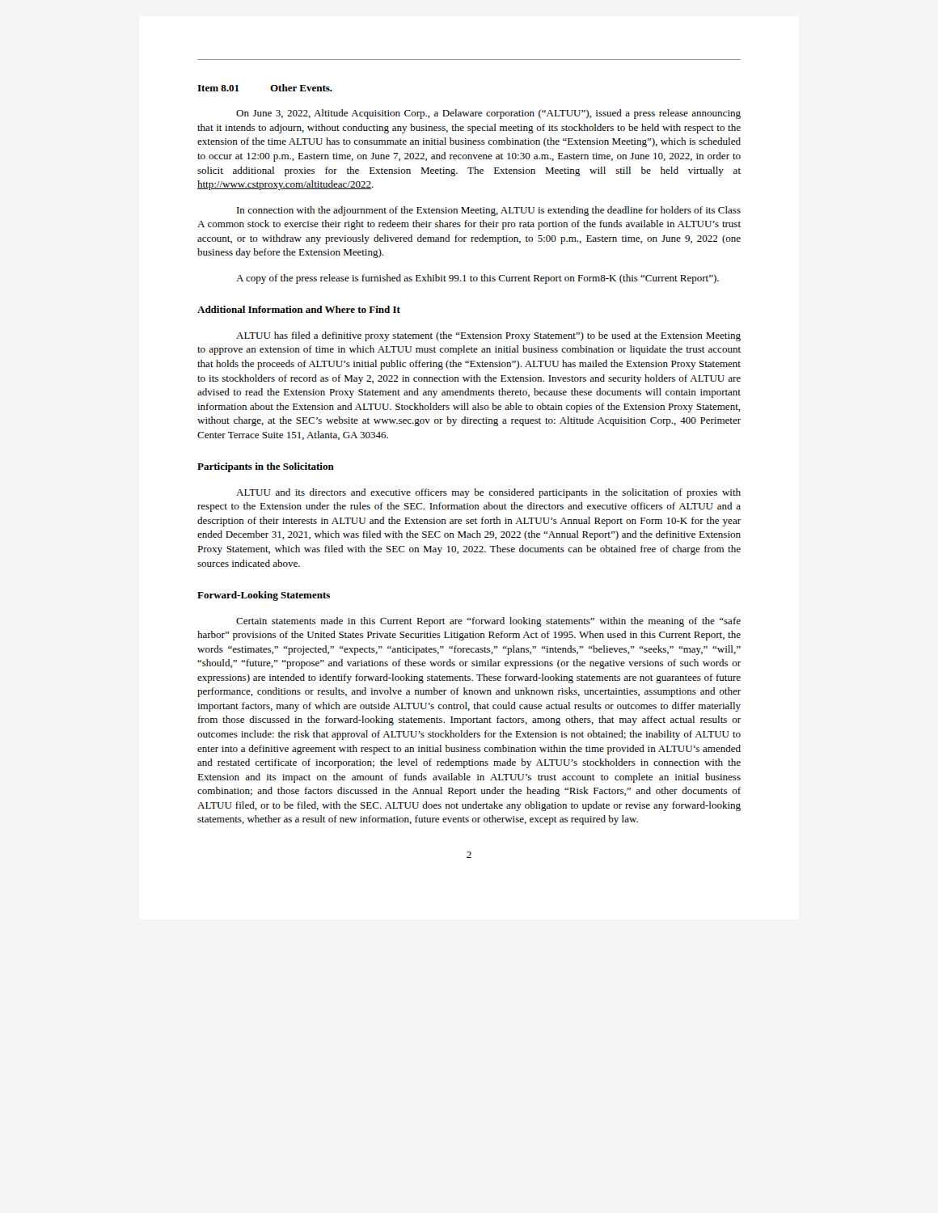Item 8.01 Other Events.
On June 3, 2022, Altitude Acquisition Corp., a Delaware corporation (“ALTUU”), issued a press release announcing that it intends to adjourn, without conducting any business, the special meeting of its stockholders to be held with respect to the extension of the time ALTUU has to consummate an initial business combination (the “Extension Meeting”), which is scheduled to occur at 12:00 p.m., Eastern time, on June 7, 2022, and reconvene at 10:30 a.m., Eastern time, on June 10, 2022, in order to solicit additional proxies for the Extension Meeting. The Extension Meeting will still be held virtually at http://www.cstproxy.com/altitudeac/2022.
In connection with the adjournment of the Extension Meeting, ALTUU is extending the deadline for holders of its Class A common stock to exercise their right to redeem their shares for their pro rata portion of the funds available in ALTUU’s trust account, or to withdraw any previously delivered demand for redemption, to 5:00 p.m., Eastern time, on June 9, 2022 (one business day before the Extension Meeting).
A copy of the press release is furnished as Exhibit 99.1 to this Current Report on Form8-K (this “Current Report”).
Additional Information and Where to Find It
ALTUU has filed a definitive proxy statement (the “Extension Proxy Statement”) to be used at the Extension Meeting to approve an extension of time in which ALTUU must complete an initial business combination or liquidate the trust account that holds the proceeds of ALTUU’s initial public offering (the “Extension”). ALTUU has mailed the Extension Proxy Statement to its stockholders of record as of May 2, 2022 in connection with the Extension. Investors and security holders of ALTUU are advised to read the Extension Proxy Statement and any amendments thereto, because these documents will contain important information about the Extension and ALTUU. Stockholders will also be able to obtain copies of the Extension Proxy Statement, without charge, at the SEC’s website at www.sec.gov or by directing a request to: Altitude Acquisition Corp., 400 Perimeter Center Terrace Suite 151, Atlanta, GA 30346.
Participants in the Solicitation
ALTUU and its directors and executive officers may be considered participants in the solicitation of proxies with respect to the Extension under the rules of the SEC. Information about the directors and executive officers of ALTUU and a description of their interests in ALTUU and the Extension are set forth in ALTUU’s Annual Report on Form 10-K for the year ended December 31, 2021, which was filed with the SEC on Mach 29, 2022 (the “Annual Report”) and the definitive Extension Proxy Statement, which was filed with the SEC on May 10, 2022. These documents can be obtained free of charge from the sources indicated above.
Forward-Looking Statements
Certain statements made in this Current Report are “forward looking statements” within the meaning of the “safe harbor” provisions of the United States Private Securities Litigation Reform Act of 1995. When used in this Current Report, the words “estimates,” “projected,” “expects,” “anticipates,” “forecasts,” “plans,” “intends,” “believes,” “seeks,” “may,” “will,” “should,” “future,” “propose” and variations of these words or similar expressions (or the negative versions of such words or expressions) are intended to identify forward-looking statements. These forward-looking statements are not guarantees of future performance, conditions or results, and involve a number of known and unknown risks, uncertainties, assumptions and other important factors, many of which are outside ALTUU’s control, that could cause actual results or outcomes to differ materially from those discussed in the forward-looking statements. Important factors, among others, that may affect actual results or outcomes include: the risk that approval of ALTUU’s stockholders for the Extension is not obtained; the inability of ALTUU to enter into a definitive agreement with respect to an initial business combination within the time provided in ALTUU’s amended and restated certificate of incorporation; the level of redemptions made by ALTUU’s stockholders in connection with the Extension and its impact on the amount of funds available in ALTUU’s trust account to complete an initial business combination; and those factors discussed in the Annual Report under the heading “Risk Factors,” and other documents of ALTUU filed, or to be filed, with the SEC. ALTUU does not undertake any obligation to update or revise any forward-looking statements, whether as a result of new information, future events or otherwise, except as required by law.
2